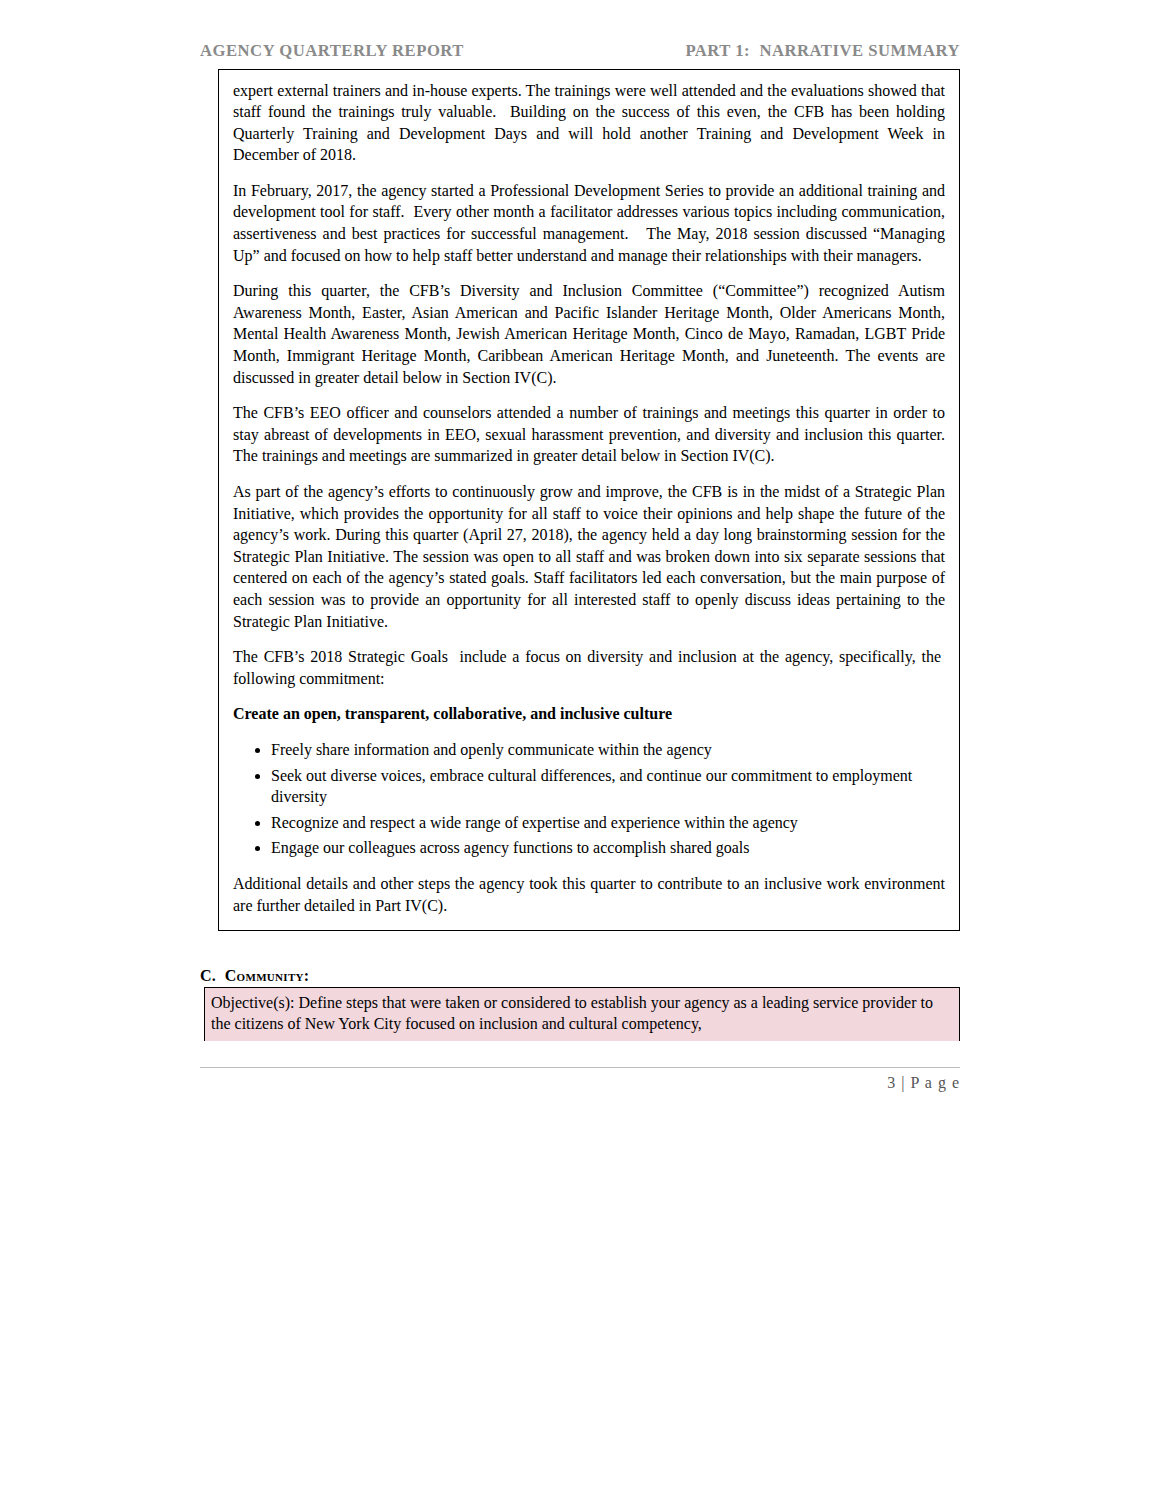AGENCY QUARTERLY REPORT PART 1: NARRATIVE SUMMARY
expert external trainers and in-house experts. The trainings were well attended and the evaluations showed that staff found the trainings truly valuable. Building on the success of this even, the CFB has been holding Quarterly Training and Development Days and will hold another Training and Development Week in December of 2018.
In February, 2017, the agency started a Professional Development Series to provide an additional training and development tool for staff. Every other month a facilitator addresses various topics including communication, assertiveness and best practices for successful management. The May, 2018 session discussed “Managing Up” and focused on how to help staff better understand and manage their relationships with their managers.
During this quarter, the CFB’s Diversity and Inclusion Committee (“Committee”) recognized Autism Awareness Month, Easter, Asian American and Pacific Islander Heritage Month, Older Americans Month, Mental Health Awareness Month, Jewish American Heritage Month, Cinco de Mayo, Ramadan, LGBT Pride Month, Immigrant Heritage Month, Caribbean American Heritage Month, and Juneteenth. The events are discussed in greater detail below in Section IV(C).
The CFB’s EEO officer and counselors attended a number of trainings and meetings this quarter in order to stay abreast of developments in EEO, sexual harassment prevention, and diversity and inclusion this quarter. The trainings and meetings are summarized in greater detail below in Section IV(C).
As part of the agency’s efforts to continuously grow and improve, the CFB is in the midst of a Strategic Plan Initiative, which provides the opportunity for all staff to voice their opinions and help shape the future of the agency’s work. During this quarter (April 27, 2018), the agency held a day long brainstorming session for the Strategic Plan Initiative. The session was open to all staff and was broken down into six separate sessions that centered on each of the agency’s stated goals. Staff facilitators led each conversation, but the main purpose of each session was to provide an opportunity for all interested staff to openly discuss ideas pertaining to the Strategic Plan Initiative.
The CFB’s 2018 Strategic Goals include a focus on diversity and inclusion at the agency, specifically, the following commitment:
Create an open, transparent, collaborative, and inclusive culture
Freely share information and openly communicate within the agency
Seek out diverse voices, embrace cultural differences, and continue our commitment to employment diversity
Recognize and respect a wide range of expertise and experience within the agency
Engage our colleagues across agency functions to accomplish shared goals
Additional details and other steps the agency took this quarter to contribute to an inclusive work environment are further detailed in Part IV(C).
C. Community:
Objective(s): Define steps that were taken or considered to establish your agency as a leading service provider to the citizens of New York City focused on inclusion and cultural competency,
3 | P a g e